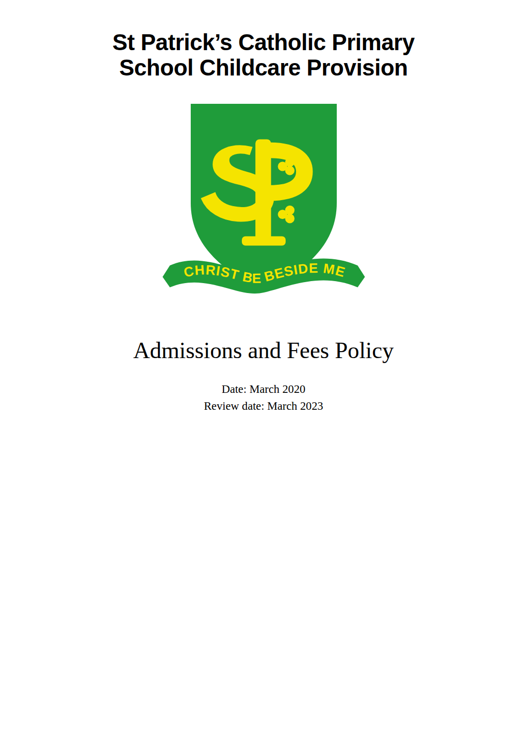St Patrick’s Catholic Primary School Childcare Provision
CHRIST BE BESIDE ME
Admissions and Fees Policy
Date: March 2020
Review date: March 2023